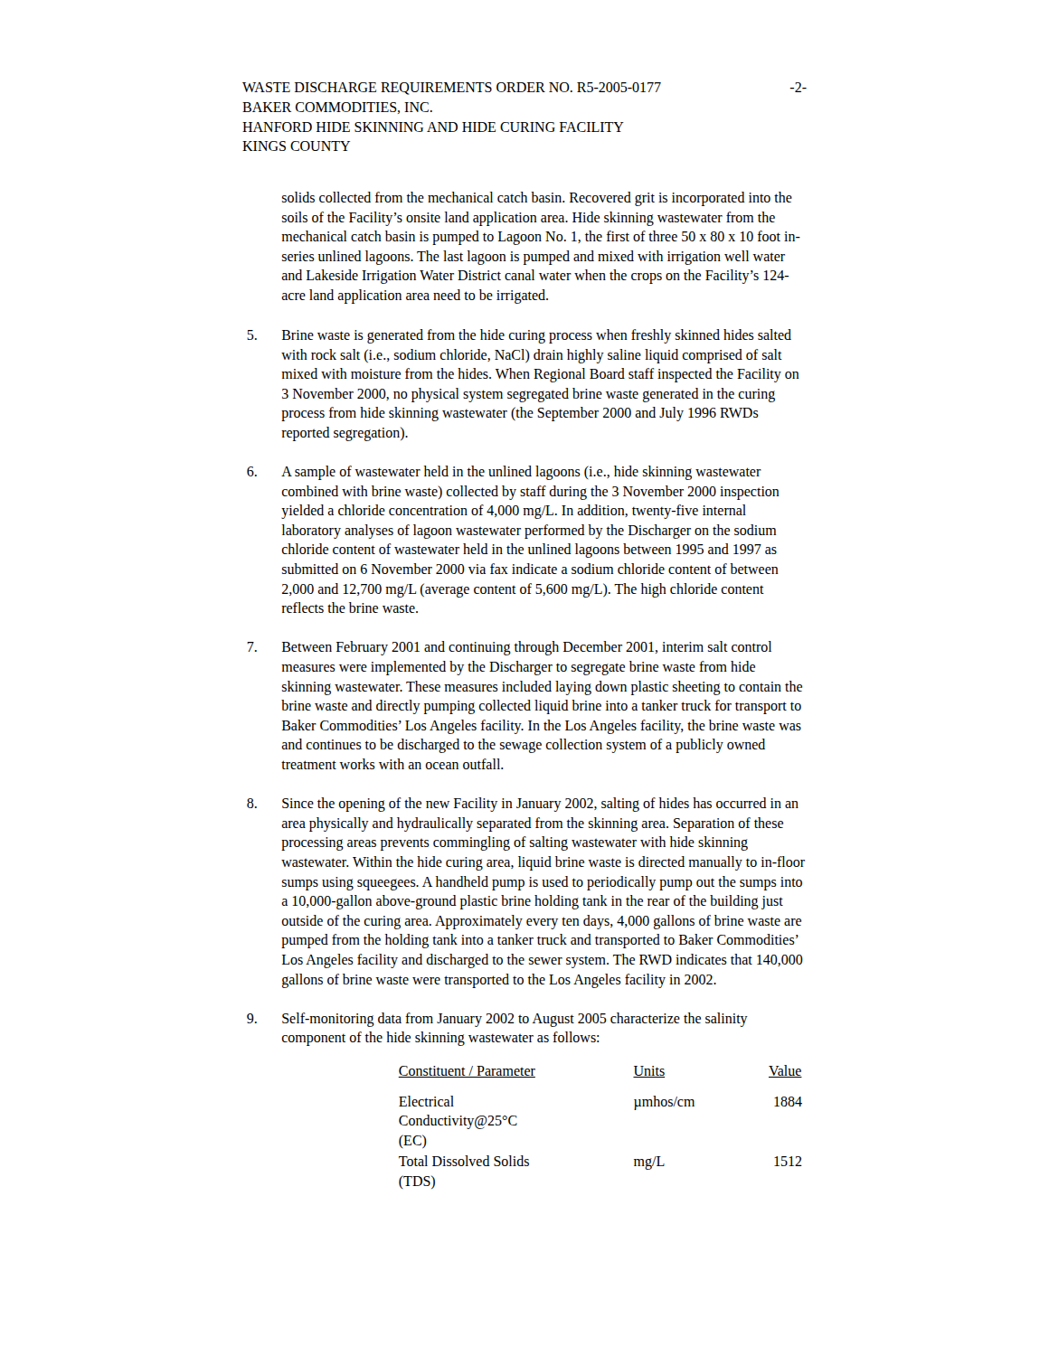WASTE DISCHARGE REQUIREMENTS ORDER NO. R5-2005-0177-2-
BAKER COMMODITIES, INC.
HANFORD HIDE SKINNING AND HIDE CURING FACILITY
KINGS COUNTY
solids collected from the mechanical catch basin. Recovered grit is incorporated into the soils of the Facility’s onsite land application area. Hide skinning wastewater from the mechanical catch basin is pumped to Lagoon No. 1, the first of three 50 x 80 x 10 foot in-series unlined lagoons. The last lagoon is pumped and mixed with irrigation well water and Lakeside Irrigation Water District canal water when the crops on the Facility’s 124-acre land application area need to be irrigated.
Brine waste is generated from the hide curing process when freshly skinned hides salted with rock salt (i.e., sodium chloride, NaCl) drain highly saline liquid comprised of salt mixed with moisture from the hides. When Regional Board staff inspected the Facility on 3 November 2000, no physical system segregated brine waste generated in the curing process from hide skinning wastewater (the September 2000 and July 1996 RWDs reported segregation).
A sample of wastewater held in the unlined lagoons (i.e., hide skinning wastewater combined with brine waste) collected by staff during the 3 November 2000 inspection yielded a chloride concentration of 4,000 mg/L. In addition, twenty-five internal laboratory analyses of lagoon wastewater performed by the Discharger on the sodium chloride content of wastewater held in the unlined lagoons between 1995 and 1997 as submitted on 6 November 2000 via fax indicate a sodium chloride content of between 2,000 and 12,700 mg/L (average content of 5,600 mg/L). The high chloride content reflects the brine waste.
Between February 2001 and continuing through December 2001, interim salt control measures were implemented by the Discharger to segregate brine waste from hide skinning wastewater. These measures included laying down plastic sheeting to contain the brine waste and directly pumping collected liquid brine into a tanker truck for transport to Baker Commodities’ Los Angeles facility. In the Los Angeles facility, the brine waste was and continues to be discharged to the sewage collection system of a publicly owned treatment works with an ocean outfall.
Since the opening of the new Facility in January 2002, salting of hides has occurred in an area physically and hydraulically separated from the skinning area. Separation of these processing areas prevents commingling of salting wastewater with hide skinning wastewater. Within the hide curing area, liquid brine waste is directed manually to in-floor sumps using squeegees. A handheld pump is used to periodically pump out the sumps into a 10,000-gallon above-ground plastic brine holding tank in the rear of the building just outside of the curing area. Approximately every ten days, 4,000 gallons of brine waste are pumped from the holding tank into a tanker truck and transported to Baker Commodities’ Los Angeles facility and discharged to the sewer system. The RWD indicates that 140,000 gallons of brine waste were transported to the Los Angeles facility in 2002.
Self-monitoring data from January 2002 to August 2005 characterize the salinity component of the hide skinning wastewater as follows:
| Constituent / Parameter | Units | Value |
| --- | --- | --- |
| Electrical Conductivity@25°C (EC) | µmhos/cm | 1884 |
| Total Dissolved Solids (TDS) | mg/L | 1512 |